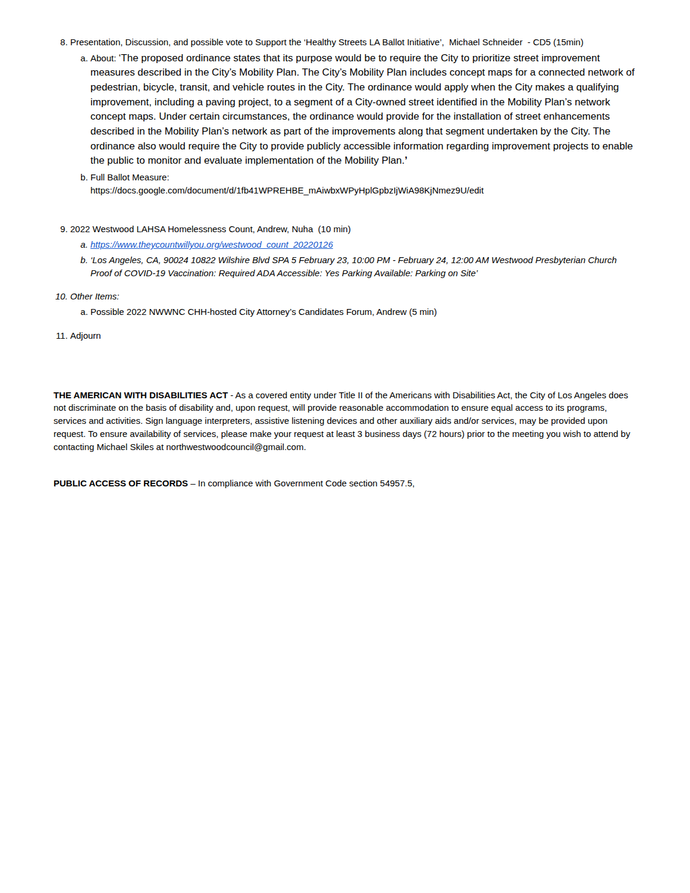Presentation, Discussion, and possible vote to Support the ‘Healthy Streets LA Ballot Initiative’, Michael Schneider - CD5 (15min)
About: ‘The proposed ordinance states that its purpose would be to require the City to prioritize street improvement measures described in the City’s Mobility Plan. The City’s Mobility Plan includes concept maps for a connected network of pedestrian, bicycle, transit, and vehicle routes in the City. The ordinance would apply when the City makes a qualifying improvement, including a paving project, to a segment of a City-owned street identified in the Mobility Plan’s network concept maps. Under certain circumstances, the ordinance would provide for the installation of street enhancements described in the Mobility Plan’s network as part of the improvements along that segment undertaken by the City. The ordinance also would require the City to provide publicly accessible information regarding improvement projects to enable the public to monitor and evaluate implementation of the Mobility Plan.’
Full Ballot Measure:
https://docs.google.com/document/d/1fb41WPREHBE_mAiwbxWPyHplGpbzIjWiA98KjNmez9U/edit
2022 Westwood LAHSA Homelessness Count, Andrew, Nuha (10 min)
https://www.theycountwillyou.org/westwood_count_20220126
‘Los Angeles, CA, 90024 10822 Wilshire Blvd SPA 5 February 23, 10:00 PM - February 24, 12:00 AM Westwood Presbyterian Church Proof of COVID-19 Vaccination: Required ADA Accessible: Yes Parking Available: Parking on Site’
Other Items:
Possible 2022 NWWNC CHH-hosted City Attorney’s Candidates Forum, Andrew (5 min)
Adjourn
THE AMERICAN WITH DISABILITIES ACT - As a covered entity under Title II of the Americans with Disabilities Act, the City of Los Angeles does not discriminate on the basis of disability and, upon request, will provide reasonable accommodation to ensure equal access to its programs, services and activities. Sign language interpreters, assistive listening devices and other auxiliary aids and/or services, may be provided upon request. To ensure availability of services, please make your request at least 3 business days (72 hours) prior to the meeting you wish to attend by contacting Michael Skiles at northwestwoodcouncil@gmail.com.
PUBLIC ACCESS OF RECORDS – In compliance with Government Code section 54957.5,